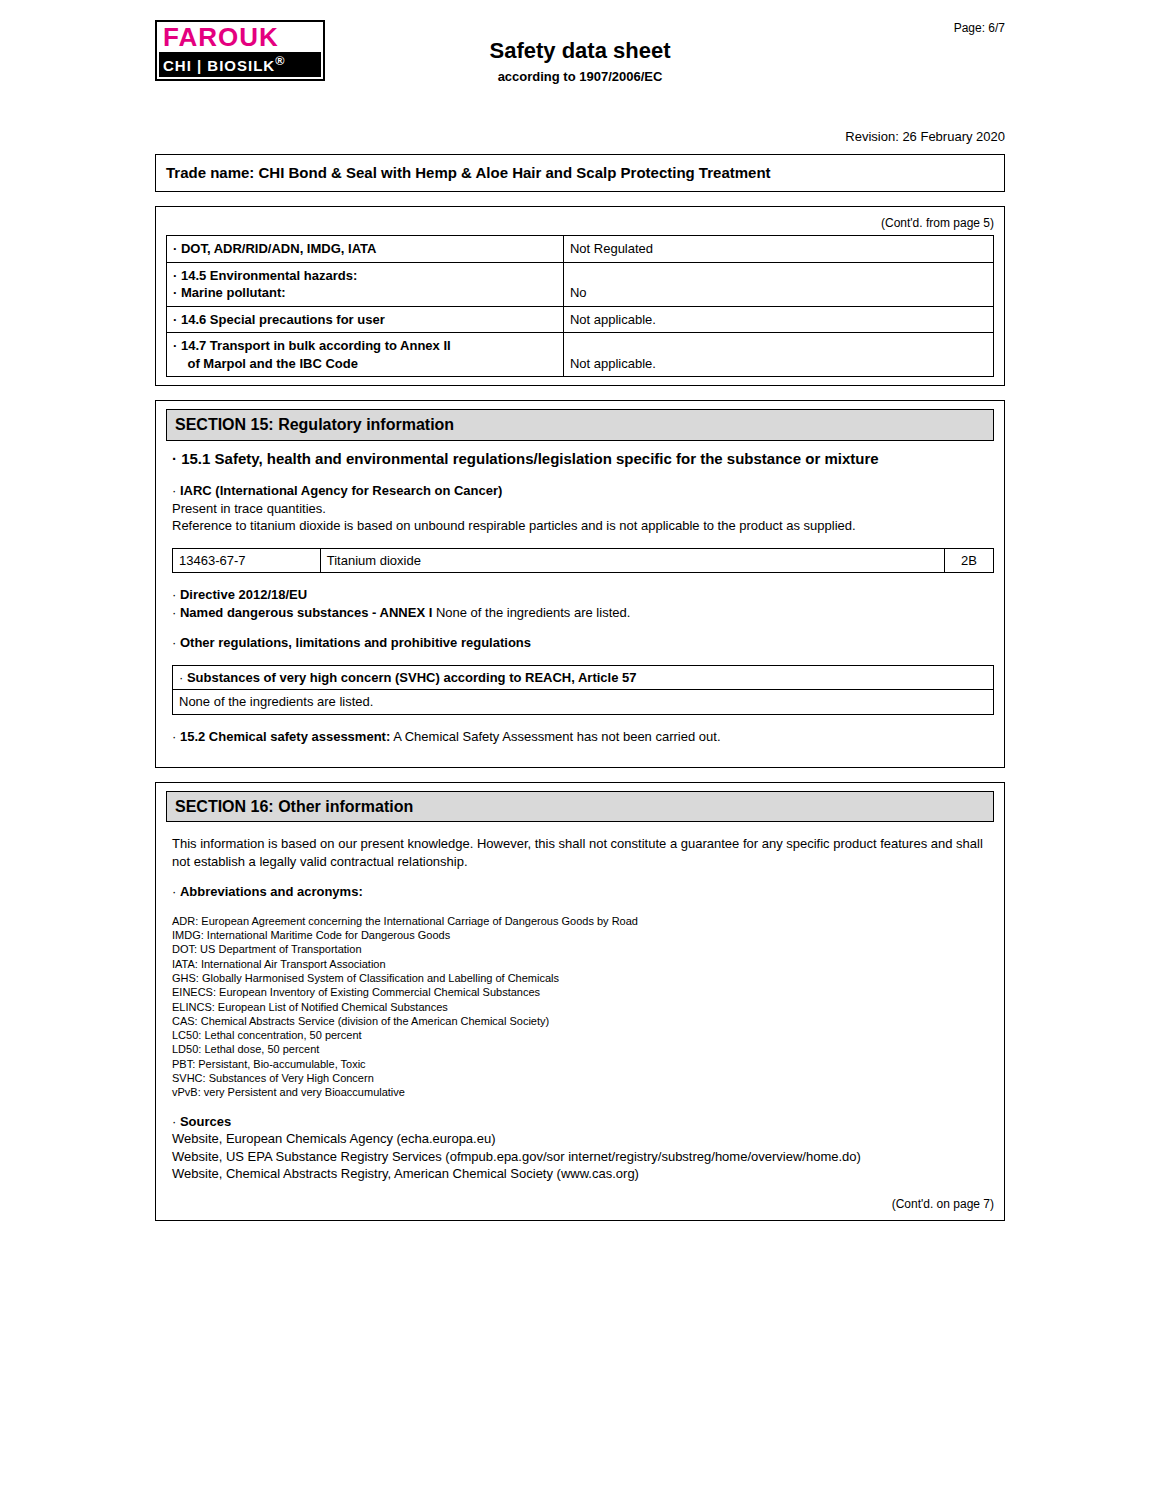FAROUK
CHI | BIOSILK®
Page: 6/7
Safety data sheet
according to 1907/2006/EC
Revision: 26 February 2020
Trade name: CHI Bond & Seal with Hemp & Aloe Hair and Scalp Protecting Treatment
(Cont'd. from page 5)
| DOT, ADR/RID/ADN, IMDG, IATA | Not Regulated |
| 14.5 Environmental hazards: Marine pollutant: | No |
| 14.6 Special precautions for user | Not applicable. |
| 14.7 Transport in bulk according to Annex II of Marpol and the IBC Code | Not applicable. |
SECTION 15: Regulatory information
15.1 Safety, health and environmental regulations/legislation specific for the substance or mixture
IARC (International Agency for Research on Cancer)
Present in trace quantities.
Reference to titanium dioxide is based on unbound respirable particles and is not applicable to the product as supplied.
| 13463-67-7 | Titanium dioxide | 2B |
Directive 2012/18/EU
Named dangerous substances - ANNEX I None of the ingredients are listed.
Other regulations, limitations and prohibitive regulations
| Substances of very high concern (SVHC) according to REACH, Article 57 |
| None of the ingredients are listed. |
15.2 Chemical safety assessment: A Chemical Safety Assessment has not been carried out.
SECTION 16: Other information
This information is based on our present knowledge. However, this shall not constitute a guarantee for any specific product features and shall not establish a legally valid contractual relationship.
Abbreviations and acronyms:
ADR: European Agreement concerning the International Carriage of Dangerous Goods by Road
IMDG: International Maritime Code for Dangerous Goods
DOT: US Department of Transportation
IATA: International Air Transport Association
GHS: Globally Harmonised System of Classification and Labelling of Chemicals
EINECS: European Inventory of Existing Commercial Chemical Substances
ELINCS: European List of Notified Chemical Substances
CAS: Chemical Abstracts Service (division of the American Chemical Society)
LC50: Lethal concentration, 50 percent
LD50: Lethal dose, 50 percent
PBT: Persistant, Bio-accumulable, Toxic
SVHC: Substances of Very High Concern
vPvB: very Persistent and very Bioaccumulative
Sources
Website, European Chemicals Agency (echa.europa.eu)
Website, US EPA Substance Registry Services (ofmpub.epa.gov/sor internet/registry/substreg/home/overview/home.do)
Website, Chemical Abstracts Registry, American Chemical Society (www.cas.org)
(Cont'd. on page 7)